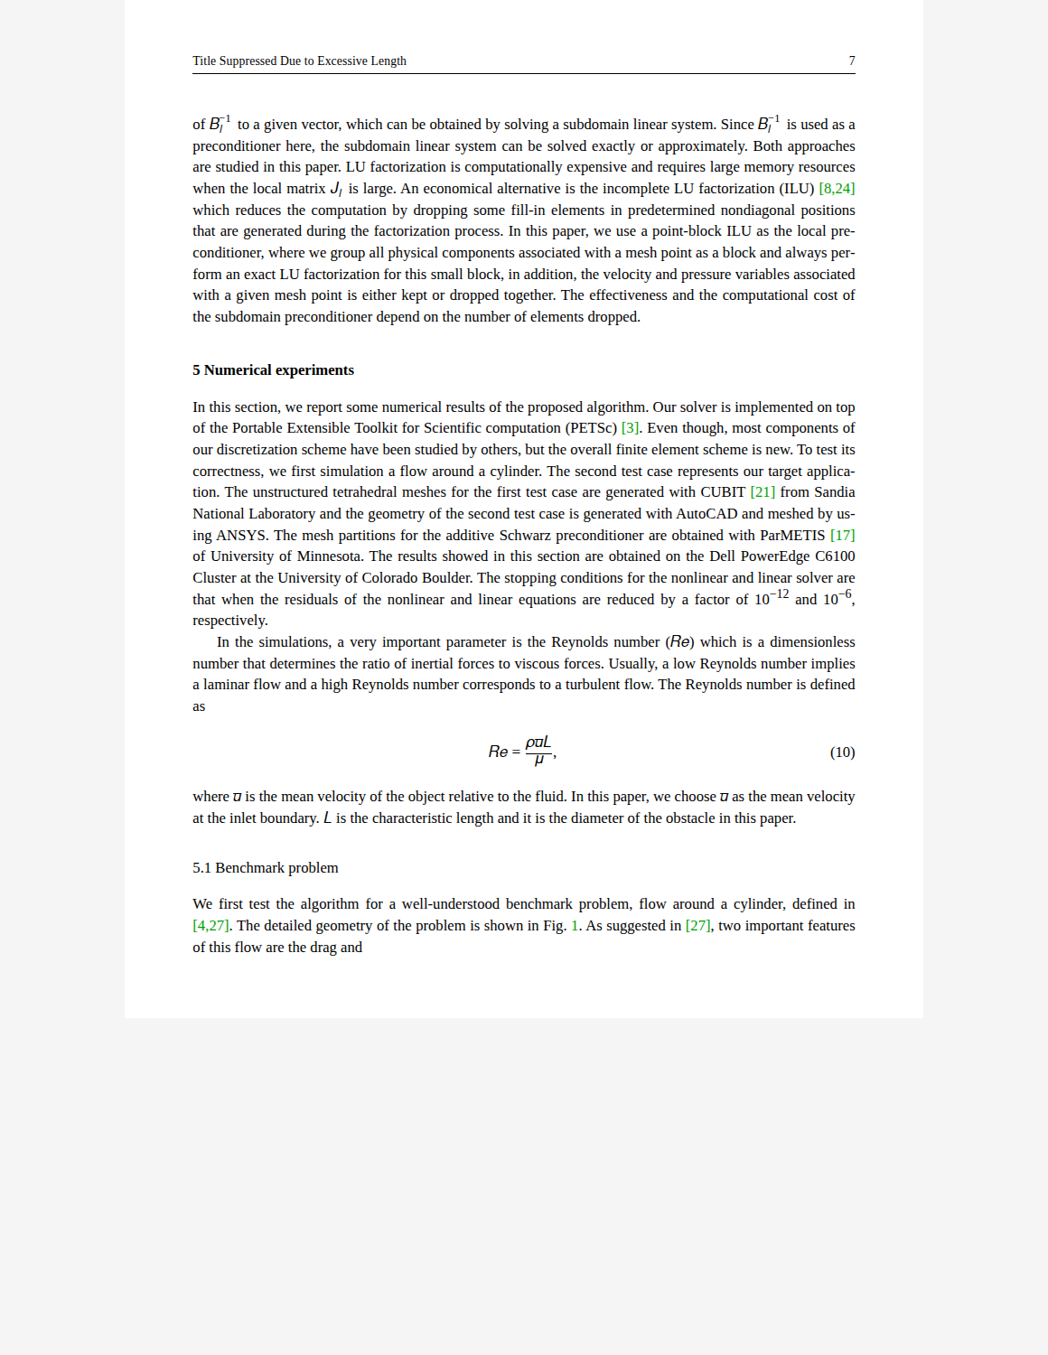Title Suppressed Due to Excessive Length 7
of Bl−1 to a given vector, which can be obtained by solving a subdomain linear system. Since Bl−1 is used as a preconditioner here, the subdomain linear system can be solved exactly or approximately. Both approaches are studied in this paper. LU factorization is computationally expensive and requires large memory resources when the local matrix Jl is large. An economical alternative is the incomplete LU factorization (ILU) [8, 24] which reduces the computation by dropping some fill-in elements in predetermined nondiagonal positions that are generated during the factorization process. In this paper, we use a point-block ILU as the local preconditioner, where we group all physical components associated with a mesh point as a block and always perform an exact LU factorization for this small block, in addition, the velocity and pressure variables associated with a given mesh point is either kept or dropped together. The effectiveness and the computational cost of the subdomain preconditioner depend on the number of elements dropped.
5 Numerical experiments
In this section, we report some numerical results of the proposed algorithm. Our solver is implemented on top of the Portable Extensible Toolkit for Scientific computation (PETSc) [3]. Even though, most components of our discretization scheme have been studied by others, but the overall finite element scheme is new. To test its correctness, we first simulation a flow around a cylinder. The second test case represents our target application. The unstructured tetrahedral meshes for the first test case are generated with CUBIT [21] from Sandia National Laboratory and the geometry of the second test case is generated with AutoCAD and meshed by using ANSYS. The mesh partitions for the additive Schwarz preconditioner are obtained with ParMETIS [17] of University of Minnesota. The results showed in this section are obtained on the Dell PowerEdge C6100 Cluster at the University of Colorado Boulder. The stopping conditions for the nonlinear and linear solver are that when the residuals of the nonlinear and linear equations are reduced by a factor of 10−12 and 10−6, respectively.
In the simulations, a very important parameter is the Reynolds number (Re) which is a dimensionless number that determines the ratio of inertial forces to viscous forces. Usually, a low Reynolds number implies a laminar flow and a high Reynolds number corresponds to a turbulent flow. The Reynolds number is defined as
Re = ρu¯L μ , (10)
where u¯ is the mean velocity of the object relative to the fluid. In this paper, we choose u¯ as the mean velocity at the inlet boundary. L is the characteristic length and it is the diameter of the obstacle in this paper.
5.1 Benchmark problem
We first test the algorithm for a well-understood benchmark problem, flow around a cylinder, defined in [4, 27]. The detailed geometry of the problem is shown in Fig. 1. As suggested in [27], two important features of this flow are the drag and